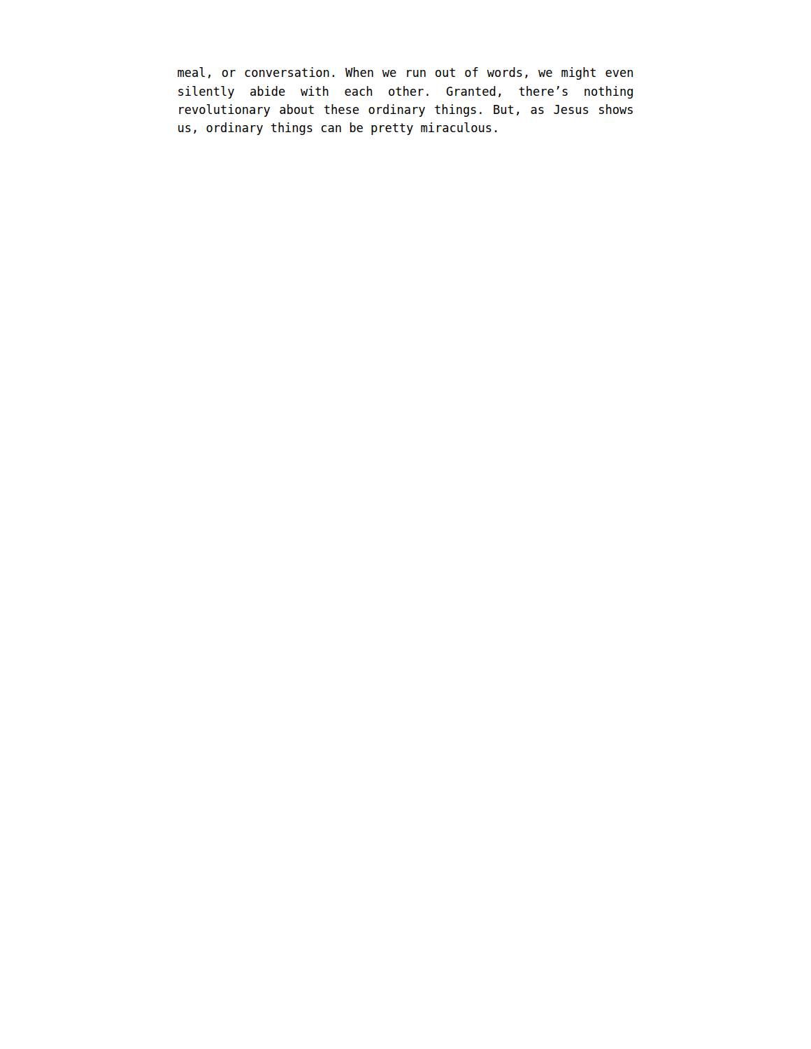meal, or conversation. When we run out of words, we might even silently abide with each other. Granted, there’s nothing revolutionary about these ordinary things. But, as Jesus shows us, ordinary things can be pretty miraculous.